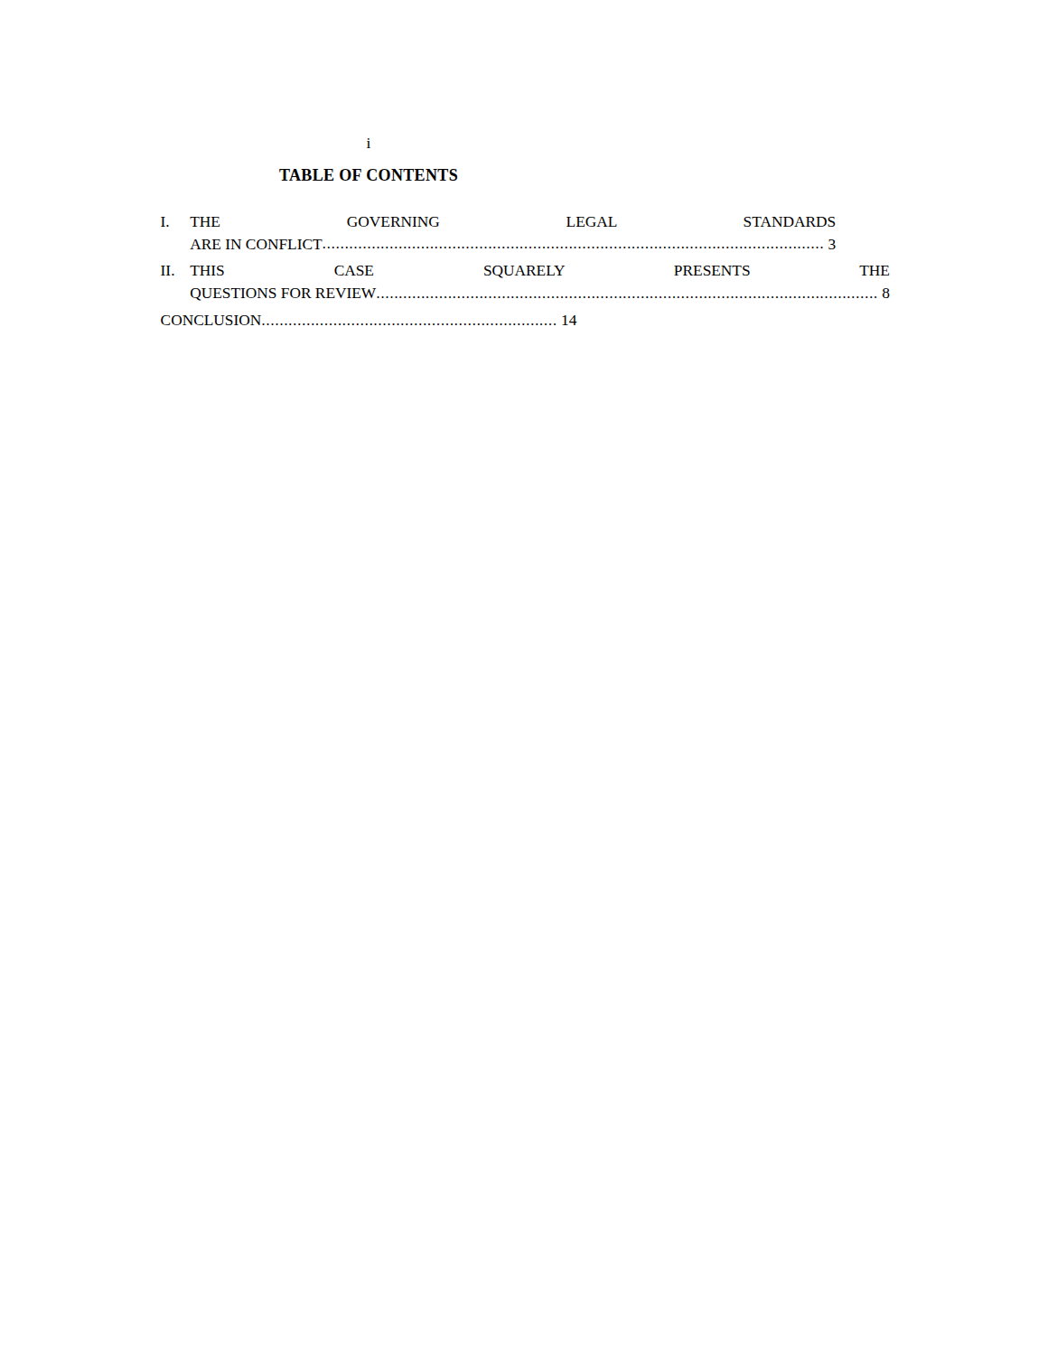i
TABLE OF CONTENTS
I.
THE GOVERNING LEGAL STANDARDS
ARE IN CONFLICT ................................................................................................................ 3
II.
THIS CASE SQUARELY PRESENTS THE
QUESTIONS FOR REVIEW ................................................................................................................ 8
CONCLUSION ................................................................................................................ 14